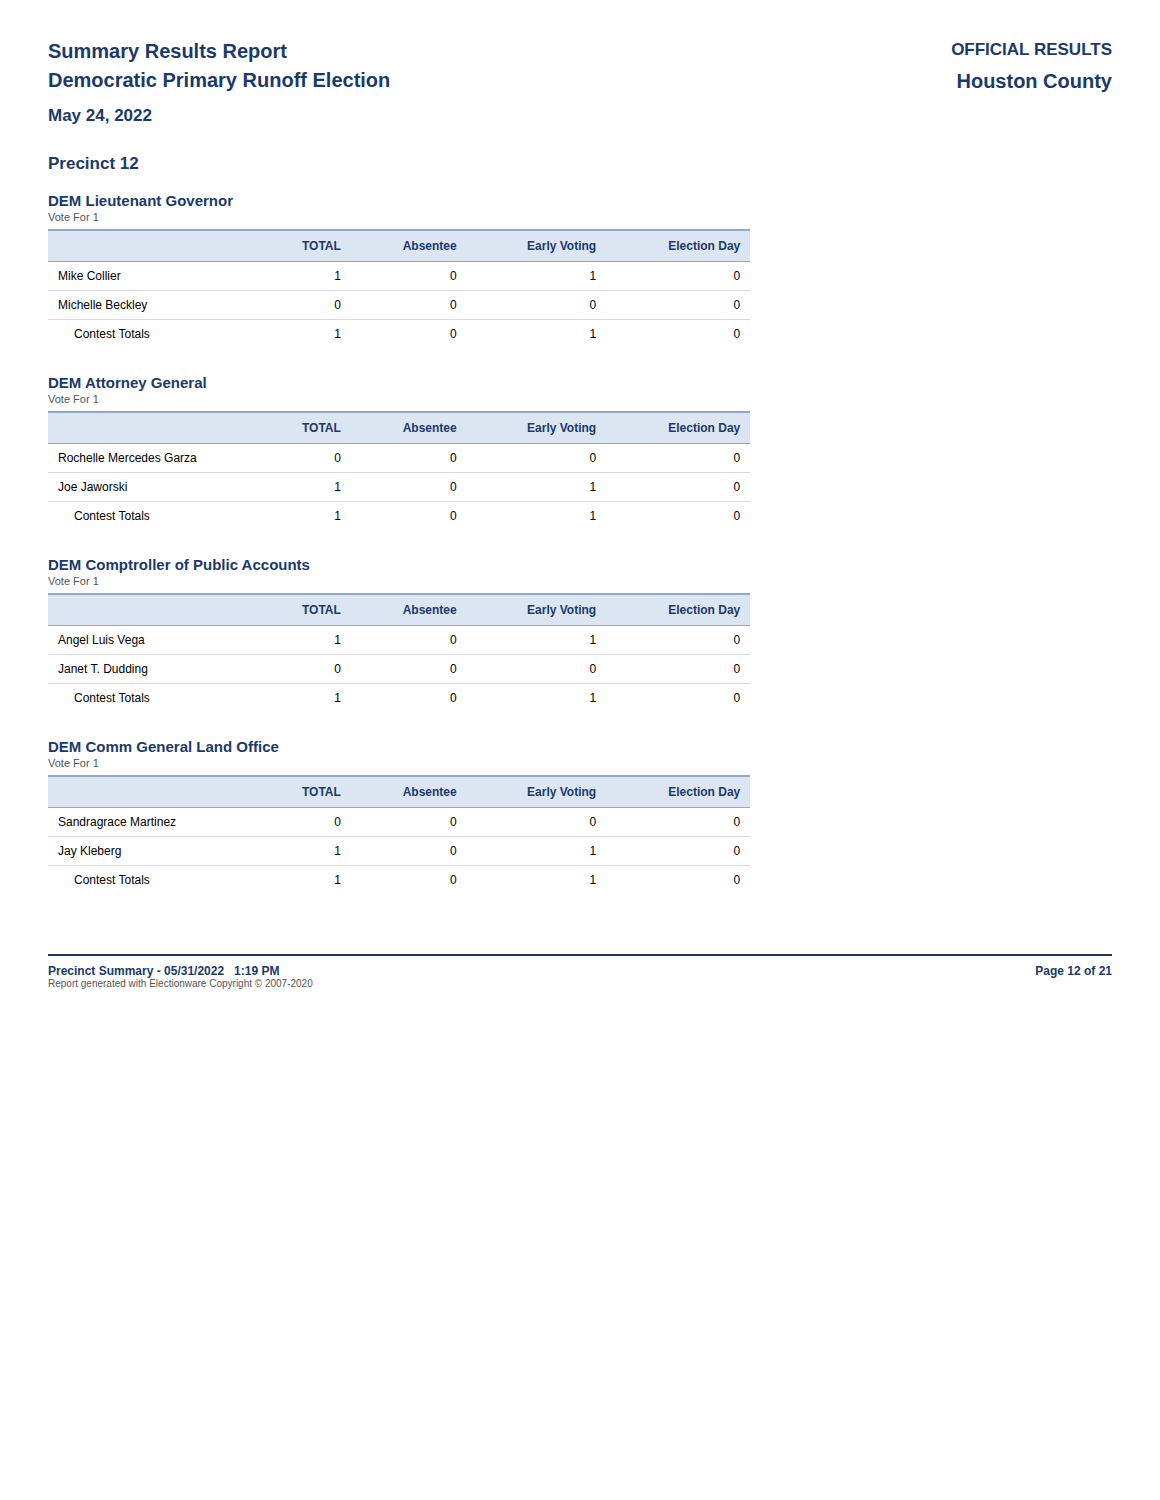Summary Results Report
Democratic Primary Runoff Election
May 24, 2022
OFFICIAL RESULTS
Houston County
Precinct 12
DEM Lieutenant Governor
Vote For 1
| | TOTAL | Absentee | Early Voting | Election Day |
| --- | --- | --- | --- | --- |
| Mike Collier | 1 | 0 | 1 | 0 |
| Michelle Beckley | 0 | 0 | 0 | 0 |
| Contest Totals | 1 | 0 | 1 | 0 |
DEM Attorney General
Vote For 1
| | TOTAL | Absentee | Early Voting | Election Day |
| --- | --- | --- | --- | --- |
| Rochelle Mercedes Garza | 0 | 0 | 0 | 0 |
| Joe Jaworski | 1 | 0 | 1 | 0 |
| Contest Totals | 1 | 0 | 1 | 0 |
DEM Comptroller of Public Accounts
Vote For 1
| | TOTAL | Absentee | Early Voting | Election Day |
| --- | --- | --- | --- | --- |
| Angel Luis Vega | 1 | 0 | 1 | 0 |
| Janet T. Dudding | 0 | 0 | 0 | 0 |
| Contest Totals | 1 | 0 | 1 | 0 |
DEM Comm General Land Office
Vote For 1
| | TOTAL | Absentee | Early Voting | Election Day |
| --- | --- | --- | --- | --- |
| Sandragrace Martinez | 0 | 0 | 0 | 0 |
| Jay Kleberg | 1 | 0 | 1 | 0 |
| Contest Totals | 1 | 0 | 1 | 0 |
Precinct Summary - 05/31/2022 1:19 PM
Report generated with Electionware Copyright © 2007-2020
Page 12 of 21